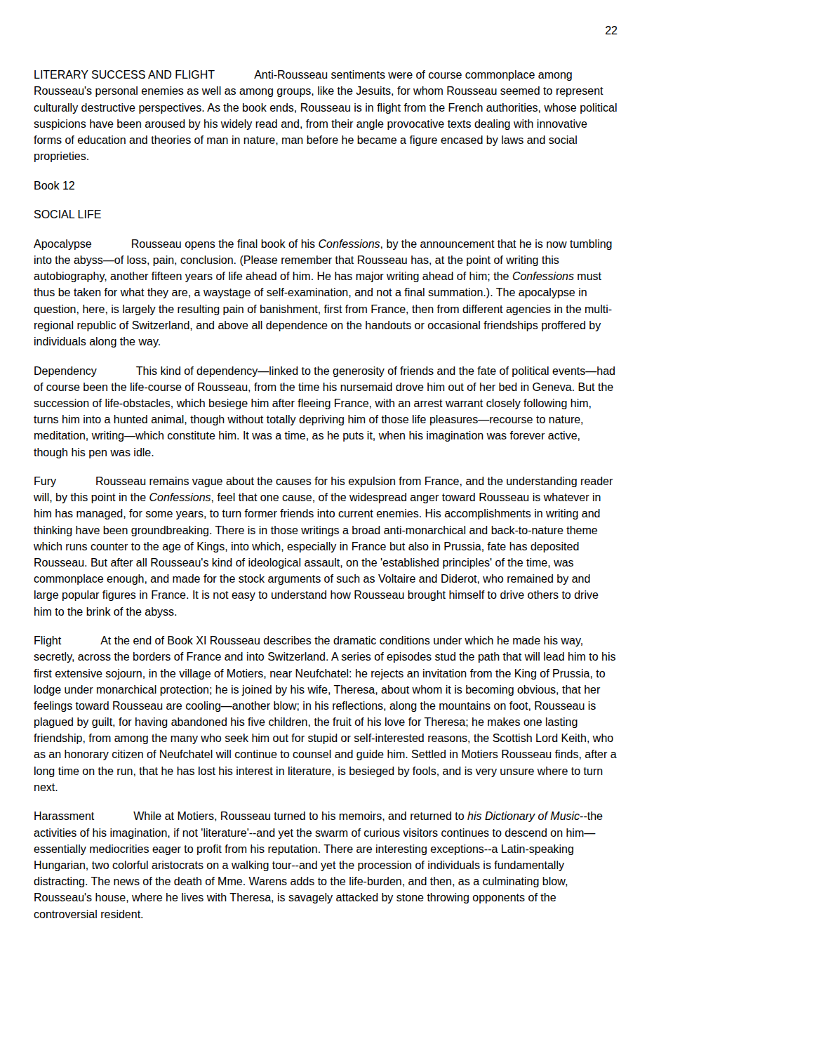22
LITERARY SUCCESS AND FLIGHT Anti-Rousseau sentiments were of course commonplace among Rousseau's personal enemies as well as among groups, like the Jesuits, for whom Rousseau seemed to represent culturally destructive perspectives. As the book ends, Rousseau is in flight from the French authorities, whose political suspicions have been aroused by his widely read and, from their angle provocative texts dealing with innovative forms of education and theories of man in nature, man before he became a figure encased by laws and social proprieties.
Book 12
SOCIAL LIFE
Apocalypse Rousseau opens the final book of his Confessions, by the announcement that he is now tumbling into the abyss—of loss, pain, conclusion. (Please remember that Rousseau has, at the point of writing this autobiography, another fifteen years of life ahead of him. He has major writing ahead of him; the Confessions must thus be taken for what they are, a waystage of self-examination, and not a final summation.). The apocalypse in question, here, is largely the resulting pain of banishment, first from France, then from different agencies in the multi-regional republic of Switzerland, and above all dependence on the handouts or occasional friendships proffered by individuals along the way.
Dependency This kind of dependency—linked to the generosity of friends and the fate of political events—had of course been the life-course of Rousseau, from the time his nursemaid drove him out of her bed in Geneva. But the succession of life-obstacles, which besiege him after fleeing France, with an arrest warrant closely following him, turns him into a hunted animal, though without totally depriving him of those life pleasures—recourse to nature, meditation, writing—which constitute him. It was a time, as he puts it, when his imagination was forever active, though his pen was idle.
Fury Rousseau remains vague about the causes for his expulsion from France, and the understanding reader will, by this point in the Confessions, feel that one cause, of the widespread anger toward Rousseau is whatever in him has managed, for some years, to turn former friends into current enemies. His accomplishments in writing and thinking have been groundbreaking. There is in those writings a broad anti-monarchical and back-to-nature theme which runs counter to the age of Kings, into which, especially in France but also in Prussia, fate has deposited Rousseau. But after all Rousseau's kind of ideological assault, on the 'established principles' of the time, was commonplace enough, and made for the stock arguments of such as Voltaire and Diderot, who remained by and large popular figures in France. It is not easy to understand how Rousseau brought himself to drive others to drive him to the brink of the abyss.
Flight At the end of Book XI Rousseau describes the dramatic conditions under which he made his way, secretly, across the borders of France and into Switzerland. A series of episodes stud the path that will lead him to his first extensive sojourn, in the village of Motiers, near Neufchatel: he rejects an invitation from the King of Prussia, to lodge under monarchical protection; he is joined by his wife, Theresa, about whom it is becoming obvious, that her feelings toward Rousseau are cooling—another blow; in his reflections, along the mountains on foot, Rousseau is plagued by guilt, for having abandoned his five children, the fruit of his love for Theresa; he makes one lasting friendship, from among the many who seek him out for stupid or self-interested reasons, the Scottish Lord Keith, who as an honorary citizen of Neufchatel will continue to counsel and guide him. Settled in Motiers Rousseau finds, after a long time on the run, that he has lost his interest in literature, is besieged by fools, and is very unsure where to turn next.
Harassment While at Motiers, Rousseau turned to his memoirs, and returned to his Dictionary of Music--the activities of his imagination, if not 'literature'--and yet the swarm of curious visitors continues to descend on him—essentially mediocrities eager to profit from his reputation. There are interesting exceptions--a Latin-speaking Hungarian, two colorful aristocrats on a walking tour--and yet the procession of individuals is fundamentally distracting. The news of the death of Mme. Warens adds to the life-burden, and then, as a culminating blow, Rousseau's house, where he lives with Theresa, is savagely attacked by stone throwing opponents of the controversial resident.